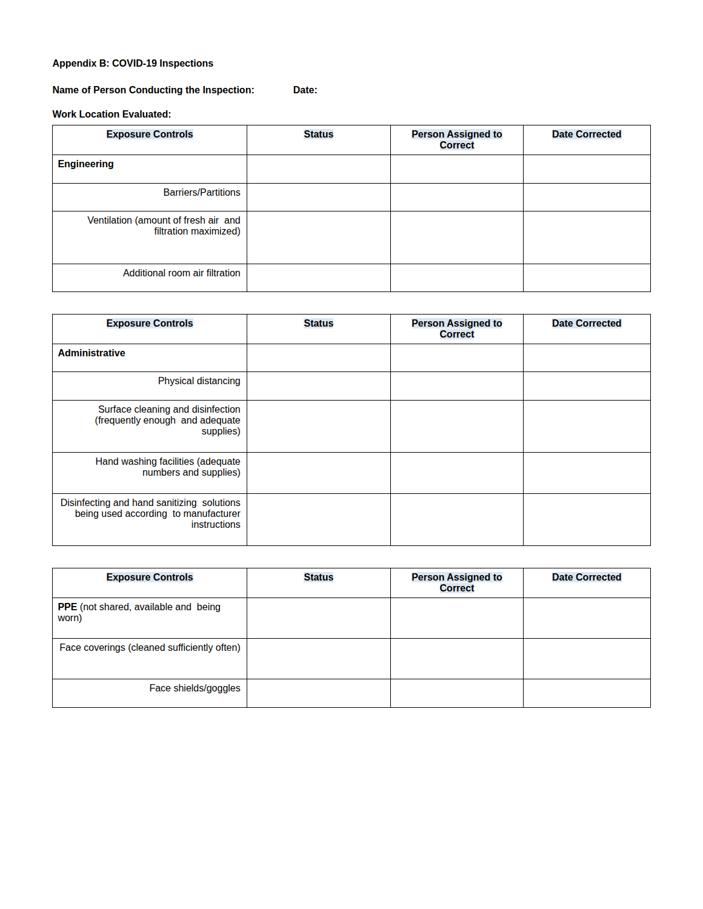Appendix B: COVID-19 Inspections
Name of Person Conducting the Inspection: Date:
Work Location Evaluated:
| Exposure Controls | Status | Person Assigned to Correct | Date Corrected |
| --- | --- | --- | --- |
| Engineering | | | |
| Barriers/Partitions | | | |
| Ventilation (amount of fresh air and filtration maximized) | | | |
| Additional room air filtration | | | |
| Exposure Controls | Status | Person Assigned to Correct | Date Corrected |
| --- | --- | --- | --- |
| Administrative | | | |
| Physical distancing | | | |
| Surface cleaning and disinfection (frequently enough and adequate supplies) | | | |
| Hand washing facilities (adequate numbers and supplies) | | | |
| Disinfecting and hand sanitizing solutions being used according to manufacturer instructions | | | |
| Exposure Controls | Status | Person Assigned to Correct | Date Corrected |
| --- | --- | --- | --- |
| PPE (not shared, available and being worn) | | | |
| Face coverings (cleaned sufficiently often) | | | |
| Face shields/goggles | | | |